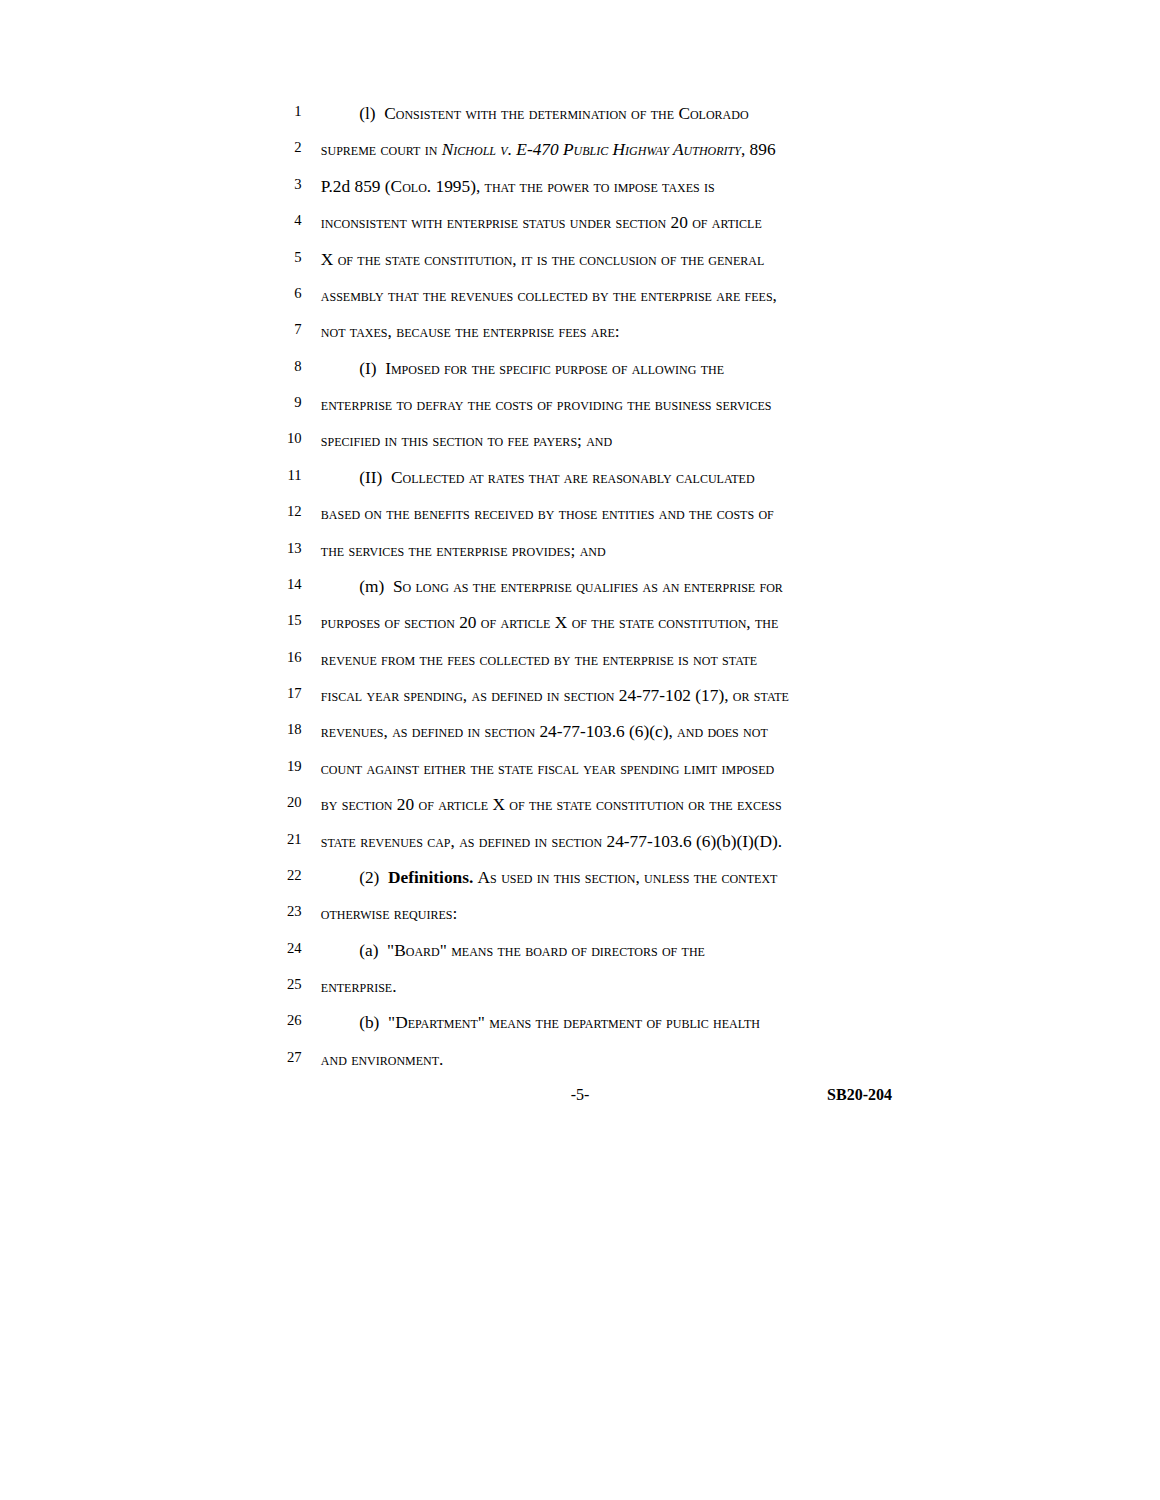(l) Consistent with the determination of the Colorado
supreme court in Nicholl v. E-470 Public Highway Authority, 896
P.2d 859 (Colo. 1995), that the power to impose taxes is
inconsistent with enterprise status under section 20 of article
X of the state constitution, it is the conclusion of the general
assembly that the revenues collected by the enterprise are fees,
not taxes, because the enterprise fees are:
(I) Imposed for the specific purpose of allowing the
enterprise to defray the costs of providing the business services
specified in this section to fee payers; and
(II) Collected at rates that are reasonably calculated
based on the benefits received by those entities and the costs of
the services the enterprise provides; and
(m) So long as the enterprise qualifies as an enterprise for
purposes of section 20 of article X of the state constitution, the
revenue from the fees collected by the enterprise is not state
fiscal year spending, as defined in section 24-77-102 (17), or state
revenues, as defined in section 24-77-103.6 (6)(c), and does not
count against either the state fiscal year spending limit imposed
by section 20 of article X of the state constitution or the excess
state revenues cap, as defined in section 24-77-103.6 (6)(b)(I)(D).
(2) Definitions. As used in this section, unless the context
otherwise requires:
(a) "Board" means the board of directors of the
enterprise.
(b) "Department" means the department of public health
and environment.
-5-
SB20-204